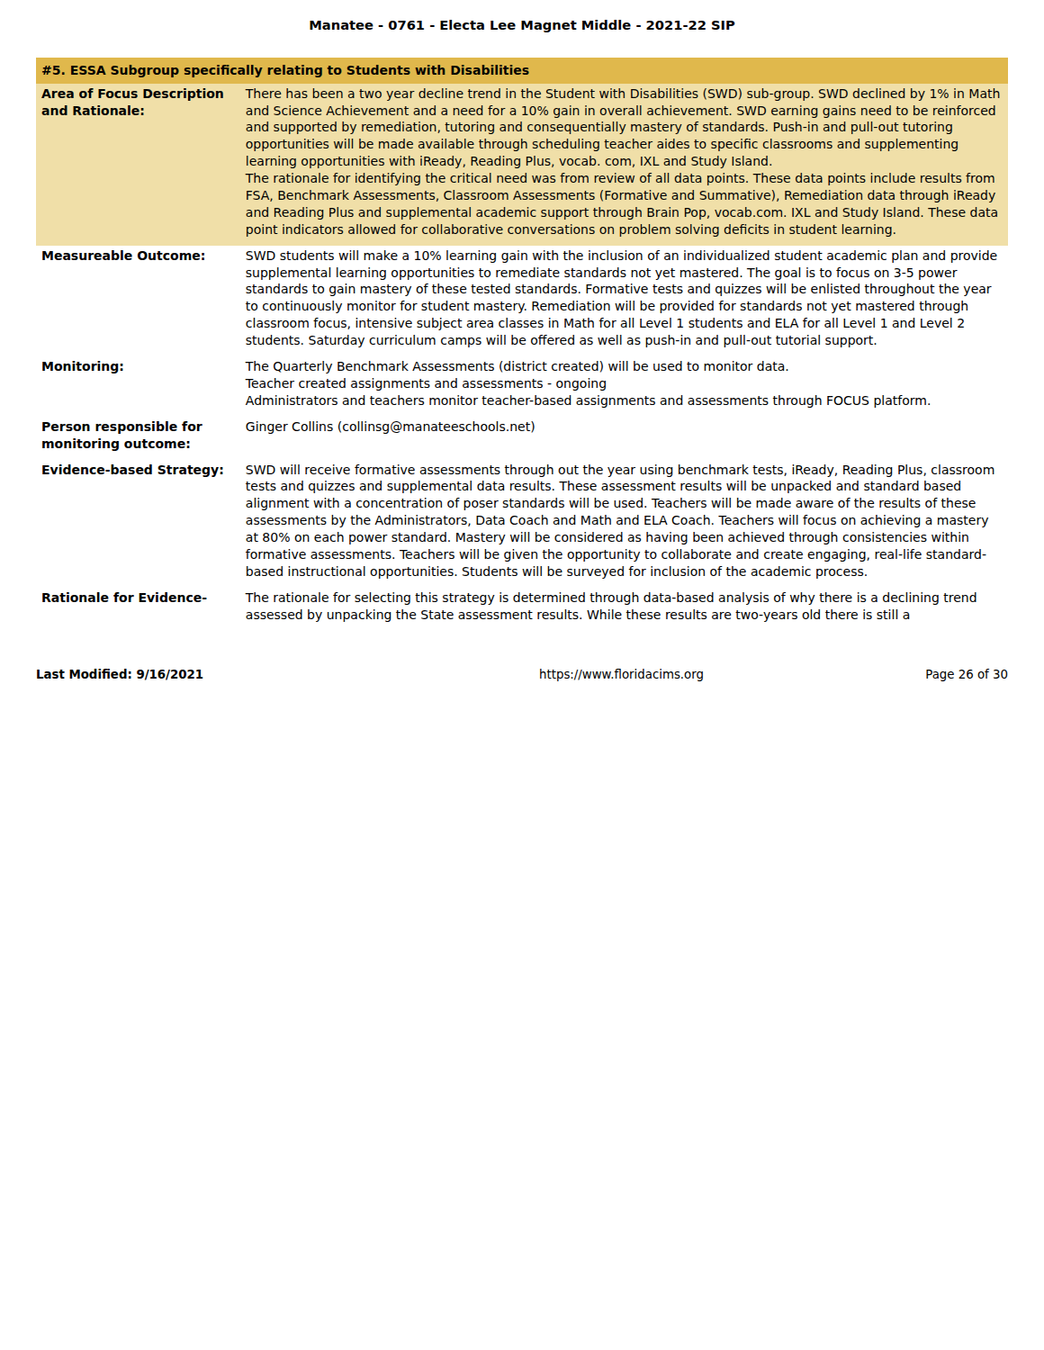Manatee - 0761 - Electa Lee Magnet Middle - 2021-22 SIP
| #5. ESSA Subgroup specifically relating to Students with Disabilities |
| Area of Focus Description and Rationale: | There has been a two year decline trend in the Student with Disabilities (SWD) sub-group. SWD declined by 1% in Math and Science Achievement and a need for a 10% gain in overall achievement. SWD earning gains need to be reinforced and supported by remediation, tutoring and consequentially mastery of standards. Push-in and pull-out tutoring opportunities will be made available through scheduling teacher aides to specific classrooms and supplementing learning opportunities with iReady, Reading Plus, vocab. com, IXL and Study Island. The rationale for identifying the critical need was from review of all data points. These data points include results from FSA, Benchmark Assessments, Classroom Assessments (Formative and Summative), Remediation data through iReady and Reading Plus and supplemental academic support through Brain Pop, vocab.com. IXL and Study Island. These data point indicators allowed for collaborative conversations on problem solving deficits in student learning. |
| Measureable Outcome: | SWD students will make a 10% learning gain with the inclusion of an individualized student academic plan and provide supplemental learning opportunities to remediate standards not yet mastered. The goal is to focus on 3-5 power standards to gain mastery of these tested standards. Formative tests and quizzes will be enlisted throughout the year to continuously monitor for student mastery. Remediation will be provided for standards not yet mastered through classroom focus, intensive subject area classes in Math for all Level 1 students and ELA for all Level 1 and Level 2 students. Saturday curriculum camps will be offered as well as push-in and pull-out tutorial support. |
| Monitoring: | The Quarterly Benchmark Assessments (district created) will be used to monitor data. Teacher created assignments and assessments - ongoing Administrators and teachers monitor teacher-based assignments and assessments through FOCUS platform. |
| Person responsible for monitoring outcome: | Ginger Collins (collinsg@manateeschools.net) |
| Evidence-based Strategy: | SWD will receive formative assessments through out the year using benchmark tests, iReady, Reading Plus, classroom tests and quizzes and supplemental data results. These assessment results will be unpacked and standard based alignment with a concentration of poser standards will be used. Teachers will be made aware of the results of these assessments by the Administrators, Data Coach and Math and ELA Coach. Teachers will focus on achieving a mastery at 80% on each power standard. Mastery will be considered as having been achieved through consistencies within formative assessments. Teachers will be given the opportunity to collaborate and create engaging, real-life standard-based instructional opportunities. Students will be surveyed for inclusion of the academic process. |
| Rationale for Evidence- | The rationale for selecting this strategy is determined through data-based analysis of why there is a declining trend assessed by unpacking the State assessment results. While these results are two-years old there is still a |
| Last Modified: 9/16/2021 | https://www.floridacims.org | Page 26 of 30 |